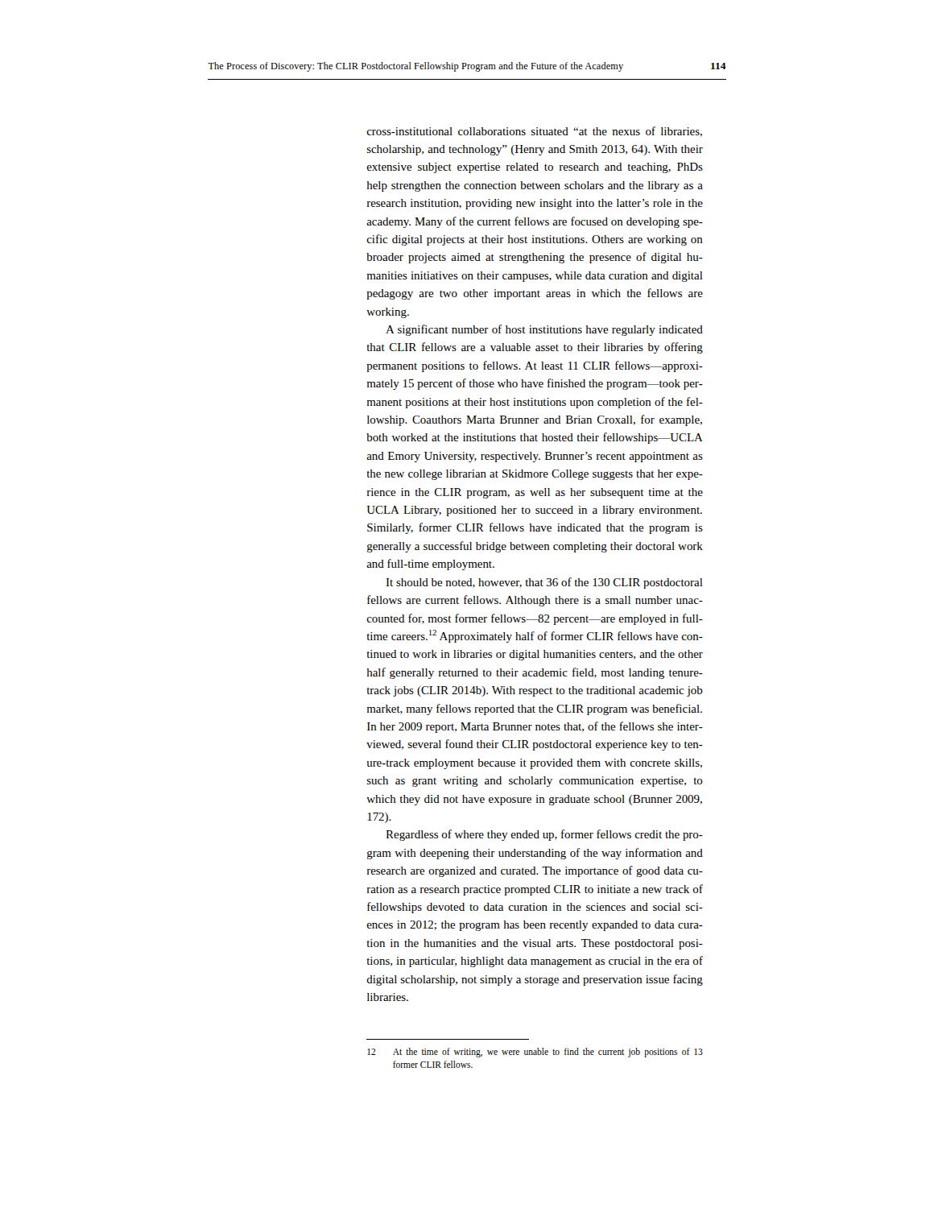The Process of Discovery: The CLIR Postdoctoral Fellowship Program and the Future of the Academy 114
cross-institutional collaborations situated “at the nexus of libraries, scholarship, and technology” (Henry and Smith 2013, 64). With their extensive subject expertise related to research and teaching, PhDs help strengthen the connection between scholars and the library as a research institution, providing new insight into the latter’s role in the academy. Many of the current fellows are focused on developing specific digital projects at their host institutions. Others are working on broader projects aimed at strengthening the presence of digital humanities initiatives on their campuses, while data curation and digital pedagogy are two other important areas in which the fellows are working.
A significant number of host institutions have regularly indicated that CLIR fellows are a valuable asset to their libraries by offering permanent positions to fellows. At least 11 CLIR fellows—approximately 15 percent of those who have finished the program—took permanent positions at their host institutions upon completion of the fellowship. Coauthors Marta Brunner and Brian Croxall, for example, both worked at the institutions that hosted their fellowships—UCLA and Emory University, respectively. Brunner’s recent appointment as the new college librarian at Skidmore College suggests that her experience in the CLIR program, as well as her subsequent time at the UCLA Library, positioned her to succeed in a library environment. Similarly, former CLIR fellows have indicated that the program is generally a successful bridge between completing their doctoral work and full-time employment.
It should be noted, however, that 36 of the 130 CLIR postdoctoral fellows are current fellows. Although there is a small number unaccounted for, most former fellows—82 percent—are employed in full-time careers.12 Approximately half of former CLIR fellows have continued to work in libraries or digital humanities centers, and the other half generally returned to their academic field, most landing tenure-track jobs (CLIR 2014b). With respect to the traditional academic job market, many fellows reported that the CLIR program was beneficial. In her 2009 report, Marta Brunner notes that, of the fellows she interviewed, several found their CLIR postdoctoral experience key to tenure-track employment because it provided them with concrete skills, such as grant writing and scholarly communication expertise, to which they did not have exposure in graduate school (Brunner 2009, 172).
Regardless of where they ended up, former fellows credit the program with deepening their understanding of the way information and research are organized and curated. The importance of good data curation as a research practice prompted CLIR to initiate a new track of fellowships devoted to data curation in the sciences and social sciences in 2012; the program has been recently expanded to data curation in the humanities and the visual arts. These postdoctoral positions, in particular, highlight data management as crucial in the era of digital scholarship, not simply a storage and preservation issue facing libraries.
12 At the time of writing, we were unable to find the current job positions of 13 former CLIR fellows.